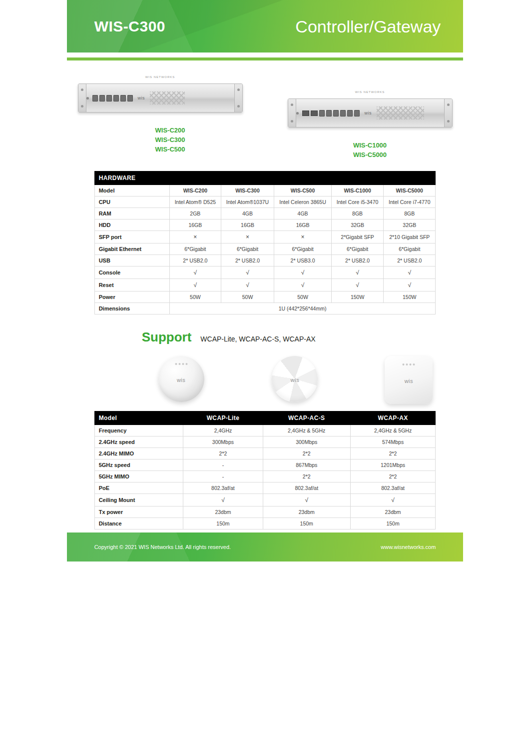WIS-C300
Controller/Gateway
WIS NETWORKS
wis
WIS-C200
WIS-C300
WIS-C500
WIS NETWORKS
wis
WIS-C1000
WIS-C5000
| HARDWARE |
| --- |
| Model | WIS-C200 | WIS-C300 | WIS-C500 | WIS-C1000 | WIS-C5000 |
| CPU | Intel Atom® D525 | Intel Atom®1037U | Intel Celeron 3865U | Intel Core i5-3470 | Intel Core i7-4770 |
| RAM | 2GB | 4GB | 4GB | 8GB | 8GB |
| HDD | 16GB | 16GB | 16GB | 32GB | 32GB |
| SFP port | × | × | × | 2*Gigabit SFP | 2*10 Gigabit SFP |
| Gigabit Ethernet | 6*Gigabit | 6*Gigabit | 6*Gigabit | 6*Gigabit | 6*Gigabit |
| USB | 2* USB2.0 | 2* USB2.0 | 2* USB3.0 | 2* USB2.0 | 2* USB2.0 |
| Console | √ | √ | √ | √ | √ |
| Reset | √ | √ | √ | √ | √ |
| Power | 50W | 50W | 50W | 150W | 150W |
| Dimensions | 1U (442*256*44mm) |
Support
WCAP-Lite, WCAP-AC-S, WCAP-AX
wis
wis
wis
| Model | WCAP-Lite | WCAP-AC-S | WCAP-AX |
| --- | --- | --- | --- |
| Frequency | 2,4GHz | 2,4GHz & 5GHz | 2,4GHz & 5GHz |
| 2.4GHz speed | 300Mbps | 300Mbps | 574Mbps |
| 2.4GHz MIMO | 2*2 | 2*2 | 2*2 |
| 5GHz speed | - | 867Mbps | 1201Mbps |
| 5GHz MIMO | - | 2*2 | 2*2 |
| PoE | 802.3af/at | 802.3af/at | 802.3af/at |
| Ceiling Mount | √ | √ | √ |
| Tx power | 23dbm | 23dbm | 23dbm |
| Distance | 150m | 150m | 150m |
Copyright © 2021 WIS Networks Ltd. All rights reserved.
www.wisnetworks.com